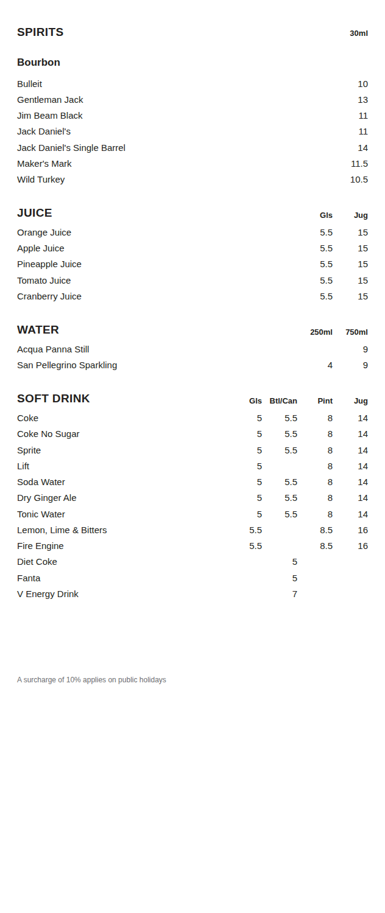SPIRITS
30ml
Bourbon
| Bulleit | 10 |
| Gentleman Jack | 13 |
| Jim Beam Black | 11 |
| Jack Daniel's | 11 |
| Jack Daniel's Single Barrel | 14 |
| Maker's Mark | 11.5 |
| Wild Turkey | 10.5 |
| JUICE | Gls | Jug |
| --- | --- | --- |
| Orange Juice | 5.5 | 15 |
| Apple Juice | 5.5 | 15 |
| Pineapple Juice | 5.5 | 15 |
| Tomato Juice | 5.5 | 15 |
| Cranberry Juice | 5.5 | 15 |
| WATER | 250ml | 750ml |
| --- | --- | --- |
| Acqua Panna Still | | 9 |
| San Pellegrino Sparkling | 4 | 9 |
| SOFT DRINK | Gls | Btl/Can | Pint | Jug |
| --- | --- | --- | --- | --- |
| Coke | 5 | 5.5 | 8 | 14 |
| Coke No Sugar | 5 | 5.5 | 8 | 14 |
| Sprite | 5 | 5.5 | 8 | 14 |
| Lift | 5 | | 8 | 14 |
| Soda Water | 5 | 5.5 | 8 | 14 |
| Dry Ginger Ale | 5 | 5.5 | 8 | 14 |
| Tonic Water | 5 | 5.5 | 8 | 14 |
| Lemon, Lime & Bitters | 5.5 | | 8.5 | 16 |
| Fire Engine | 5.5 | | 8.5 | 16 |
| Diet Coke | | 5 | | |
| Fanta | | 5 | | |
| V Energy Drink | | 7 | | |
A surcharge of 10% applies on public holidays